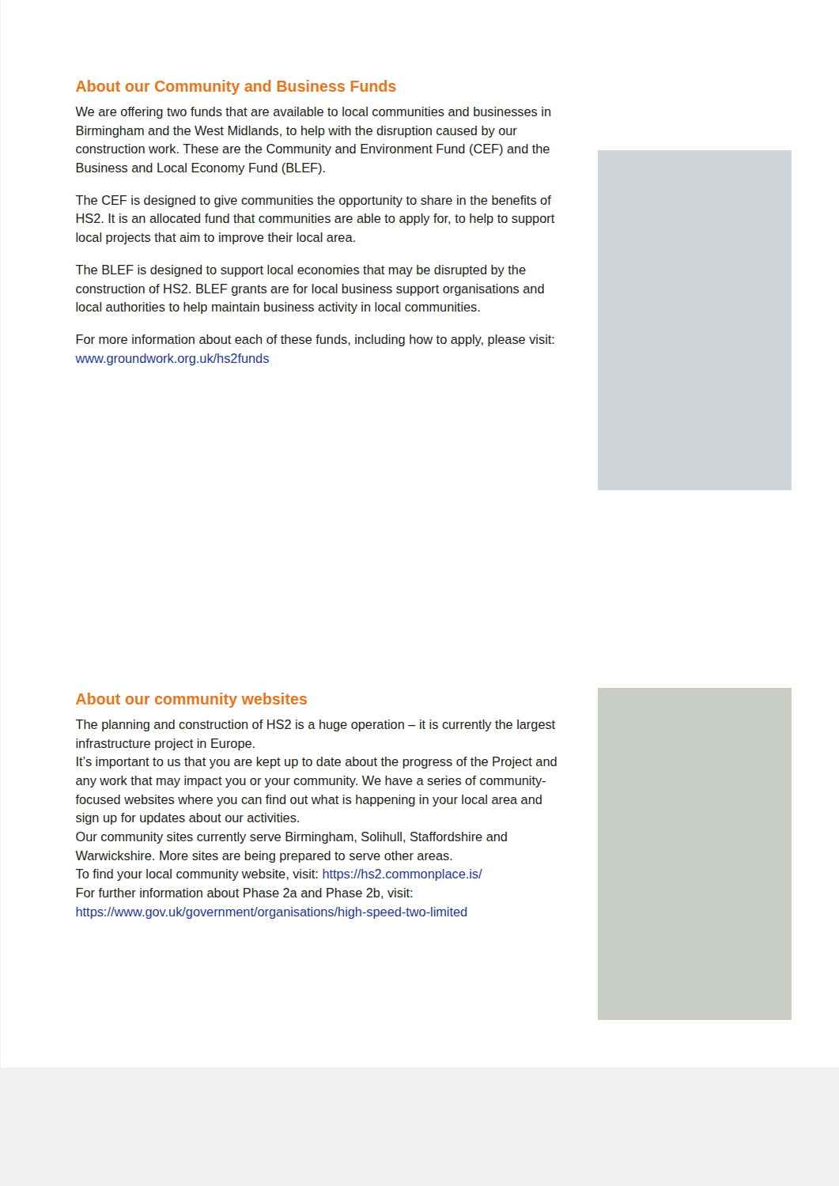About our Community and Business Funds
We are offering two funds that are available to local communities and businesses in Birmingham and the West Midlands, to help with the disruption caused by our construction work. These are the Community and Environment Fund (CEF) and the Business and Local Economy Fund (BLEF).
The CEF is designed to give communities the opportunity to share in the benefits of HS2. It is an allocated fund that communities are able to apply for, to help to support local projects that aim to improve their local area.
The BLEF is designed to support local economies that may be disrupted by the construction of HS2. BLEF grants are for local business support organisations and local authorities to help maintain business activity in local communities.
For more information about each of these funds, including how to apply, please visit: www.groundwork.org.uk/hs2funds
About our community websites
The planning and construction of HS2 is a huge operation – it is currently the largest infrastructure project in Europe.
It’s important to us that you are kept up to date about the progress of the Project and any work that may impact you or your community. We have a series of community-focused websites where you can find out what is happening in your local area and sign up for updates about our activities.
Our community sites currently serve Birmingham, Solihull, Staffordshire and Warwickshire. More sites are being prepared to serve other areas.
To find your local community website, visit: https://hs2.commonplace.is/
For further information about Phase 2a and Phase 2b, visit:
https://www.gov.uk/government/organisations/high-speed-two-limited